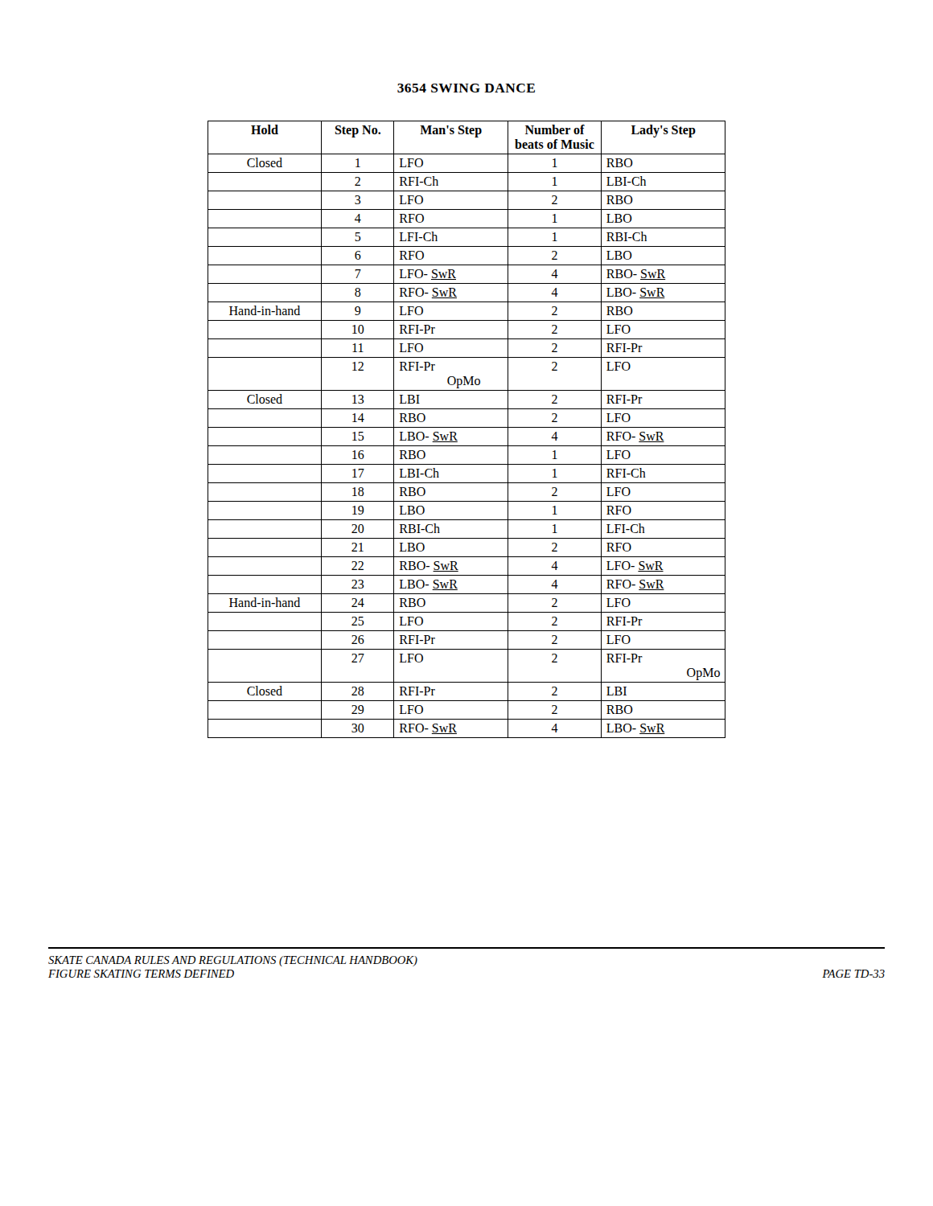3654 SWING DANCE
| Hold | Step No. | Man's Step | Number of beats of Music | Lady's Step |
| --- | --- | --- | --- | --- |
| Closed | 1 | LFO | 1 | RBO |
| | 2 | RFI-Ch | 1 | LBI-Ch |
| | 3 | LFO | 2 | RBO |
| | 4 | RFO | 1 | LBO |
| | 5 | LFI-Ch | 1 | RBI-Ch |
| | 6 | RFO | 2 | LBO |
| | 7 | LFO- SwR | 4 | RBO- SwR |
| | 8 | RFO- SwR | 4 | LBO- SwR |
| Hand-in-hand | 9 | LFO | 2 | RBO |
| | 10 | RFI-Pr | 2 | LFO |
| | 11 | LFO | 2 | RFI-Pr |
| | 12 | RFI-Pr OpMo | 2 | LFO |
| Closed | 13 | LBI | 2 | RFI-Pr |
| | 14 | RBO | 2 | LFO |
| | 15 | LBO- SwR | 4 | RFO- SwR |
| | 16 | RBO | 1 | LFO |
| | 17 | LBI-Ch | 1 | RFI-Ch |
| | 18 | RBO | 2 | LFO |
| | 19 | LBO | 1 | RFO |
| | 20 | RBI-Ch | 1 | LFI-Ch |
| | 21 | LBO | 2 | RFO |
| | 22 | RBO- SwR | 4 | LFO- SwR |
| | 23 | LBO- SwR | 4 | RFO- SwR |
| Hand-in-hand | 24 | RBO | 2 | LFO |
| | 25 | LFO | 2 | RFI-Pr |
| | 26 | RFI-Pr | 2 | LFO |
| | 27 | LFO | 2 | RFI-Pr OpMo |
| Closed | 28 | RFI-Pr | 2 | LBI |
| | 29 | LFO | 2 | RBO |
| | 30 | RFO- SwR | 4 | LBO- SwR |
SKATE CANADA RULES AND REGULATIONS (TECHNICAL HANDBOOK)
FIGURE SKATING TERMS DEFINED PAGE TD-33